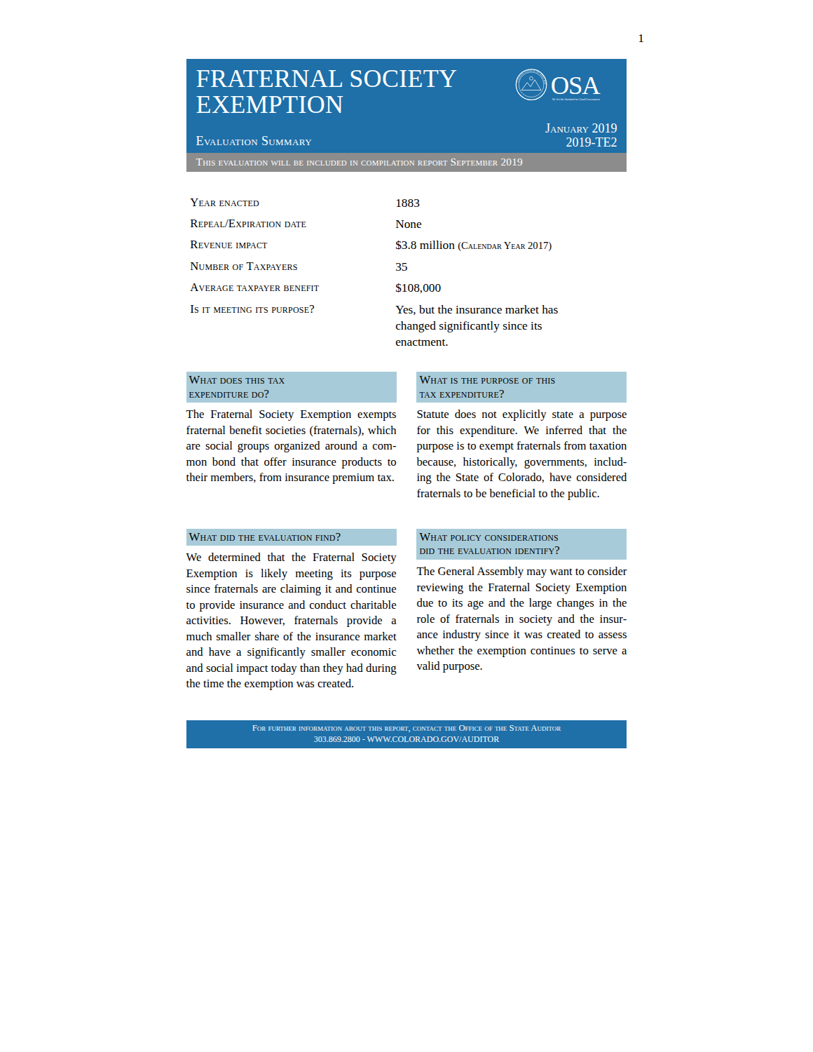1
Colorado Office of the State Auditor OSA We Set the Standard for Good Government
FRATERNAL SOCIETY
EXEMPTION
Evaluation Summary
January 2019
2019-TE2
This evaluation will be included in compilation report September 2019
| Year enacted | 1883 |
| Repeal/Expiration date | None |
| Revenue impact | $3.8 million (Calendar Year 2017) |
| Number of Taxpayers | 35 |
| Average taxpayer benefit | $108,000 |
| Is it meeting its purpose? | Yes, but the insurance market has changed significantly since its enactment. |
What does this tax
expenditure do?
The Fraternal Society Exemption exempts fraternal benefit societies (fraternals), which are social groups organized around a common bond that offer insurance products to their members, from insurance premium tax.
What is the purpose of this
tax expenditure?
Statute does not explicitly state a purpose for this expenditure. We inferred that the purpose is to exempt fraternals from taxation because, historically, governments, including the State of Colorado, have considered fraternals to be beneficial to the public.
What did the evaluation find?
We determined that the Fraternal Society Exemption is likely meeting its purpose since fraternals are claiming it and continue to provide insurance and conduct charitable activities. However, fraternals provide a much smaller share of the insurance market and have a significantly smaller economic and social impact today than they had during the time the exemption was created.
What policy considerations
did the evaluation identify?
The General Assembly may want to consider reviewing the Fraternal Society Exemption due to its age and the large changes in the role of fraternals in society and the insurance industry since it was created to assess whether the exemption continues to serve a valid purpose.
For further information about this report, contact the Office of the State Auditor
303.869.2800 - WWW.COLORADO.GOV/AUDITOR